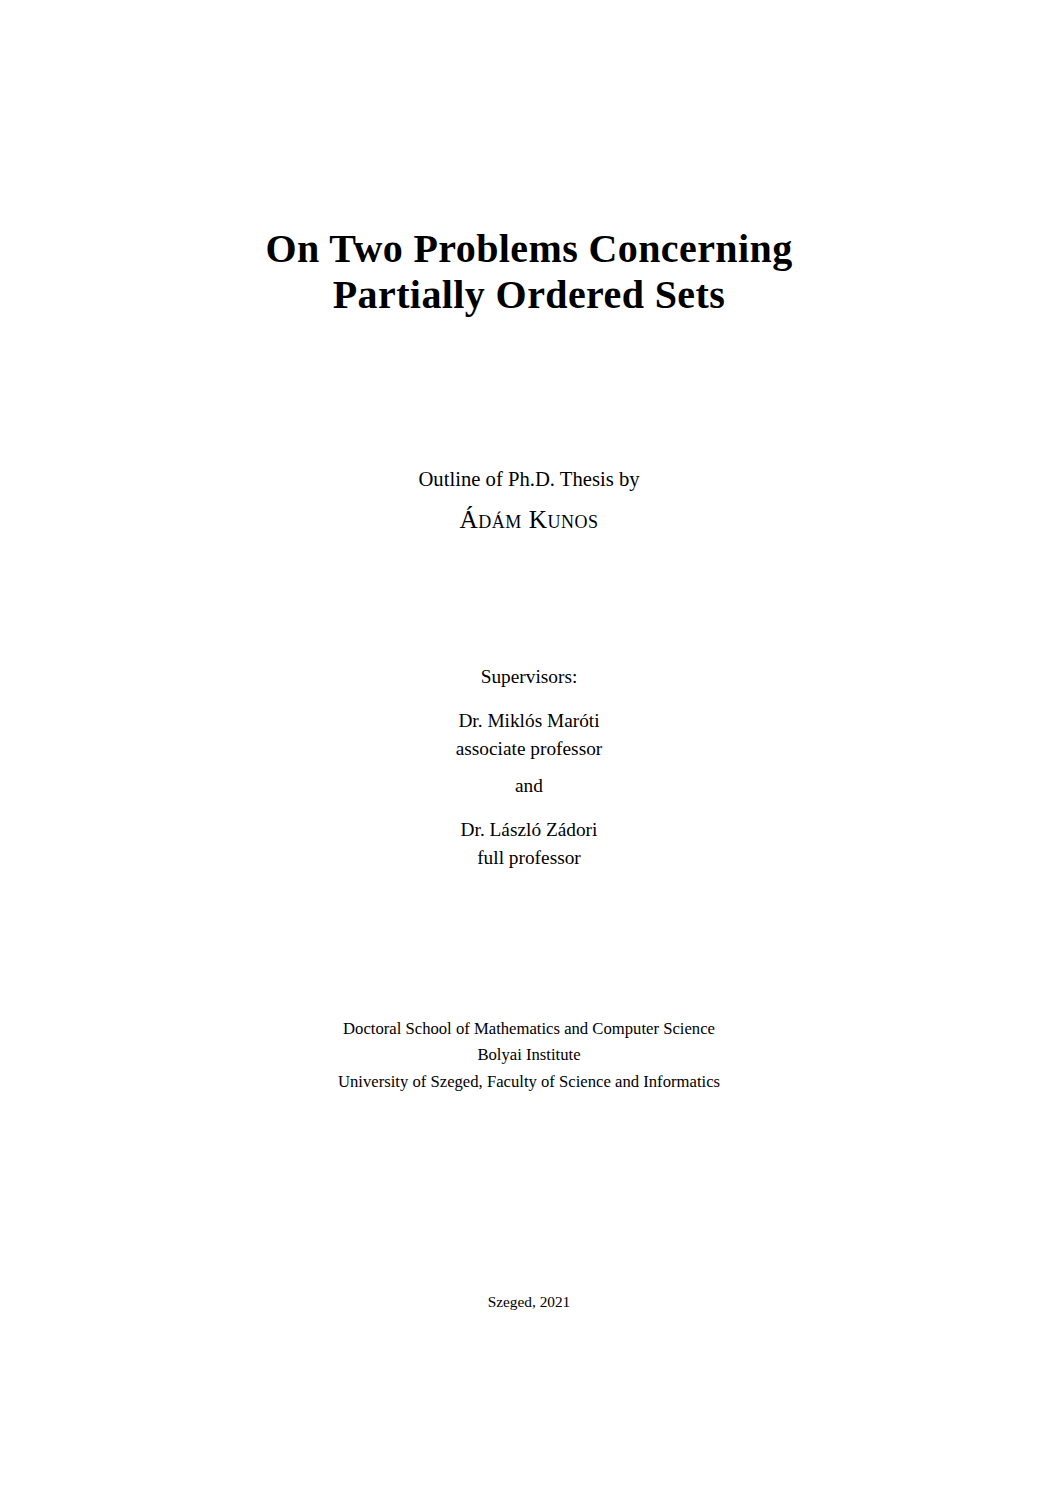On Two Problems Concerning
Partially Ordered Sets
Outline of Ph.D. Thesis by
Ádám Kunos
Supervisors:
Dr. Miklós Marótiassociate professor
and
Dr. László Zádorifull professor
Doctoral School of Mathematics and Computer Science
Bolyai Institute
University of Szeged, Faculty of Science and Informatics
Szeged, 2021